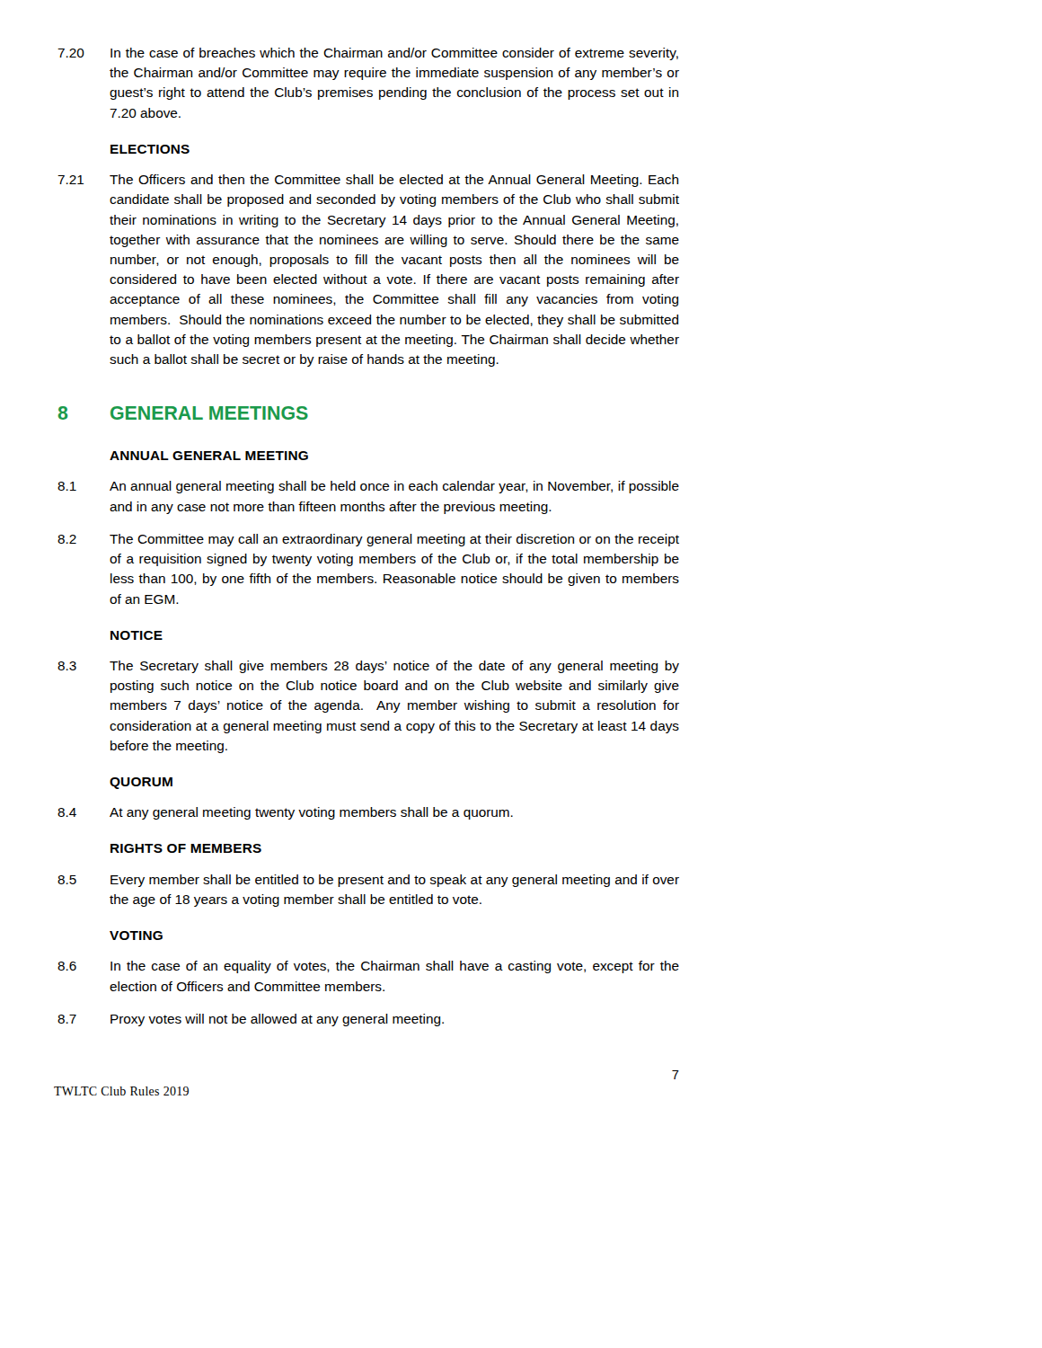7.20
In the case of breaches which the Chairman and/or Committee consider of extreme severity, the Chairman and/or Committee may require the immediate suspension of any member’s or guest’s right to attend the Club’s premises pending the conclusion of the process set out in 7.20 above.
ELECTIONS
7.21
The Officers and then the Committee shall be elected at the Annual General Meeting. Each candidate shall be proposed and seconded by voting members of the Club who shall submit their nominations in writing to the Secretary 14 days prior to the Annual General Meeting, together with assurance that the nominees are willing to serve. Should there be the same number, or not enough, proposals to fill the vacant posts then all the nominees will be considered to have been elected without a vote. If there are vacant posts remaining after acceptance of all these nominees, the Committee shall fill any vacancies from voting members. Should the nominations exceed the number to be elected, they shall be submitted to a ballot of the voting members present at the meeting. The Chairman shall decide whether such a ballot shall be secret or by raise of hands at the meeting.
8 GENERAL MEETINGS
ANNUAL GENERAL MEETING
8.1
An annual general meeting shall be held once in each calendar year, in November, if possible and in any case not more than fifteen months after the previous meeting.
8.2
The Committee may call an extraordinary general meeting at their discretion or on the receipt of a requisition signed by twenty voting members of the Club or, if the total membership be less than 100, by one fifth of the members. Reasonable notice should be given to members of an EGM.
NOTICE
8.3
The Secretary shall give members 28 days’ notice of the date of any general meeting by posting such notice on the Club notice board and on the Club website and similarly give members 7 days’ notice of the agenda. Any member wishing to submit a resolution for consideration at a general meeting must send a copy of this to the Secretary at least 14 days before the meeting.
QUORUM
8.4
At any general meeting twenty voting members shall be a quorum.
RIGHTS OF MEMBERS
8.5
Every member shall be entitled to be present and to speak at any general meeting and if over the age of 18 years a voting member shall be entitled to vote.
VOTING
8.6
In the case of an equality of votes, the Chairman shall have a casting vote, except for the election of Officers and Committee members.
8.7
Proxy votes will not be allowed at any general meeting.
7
TWLTC Club Rules 2019